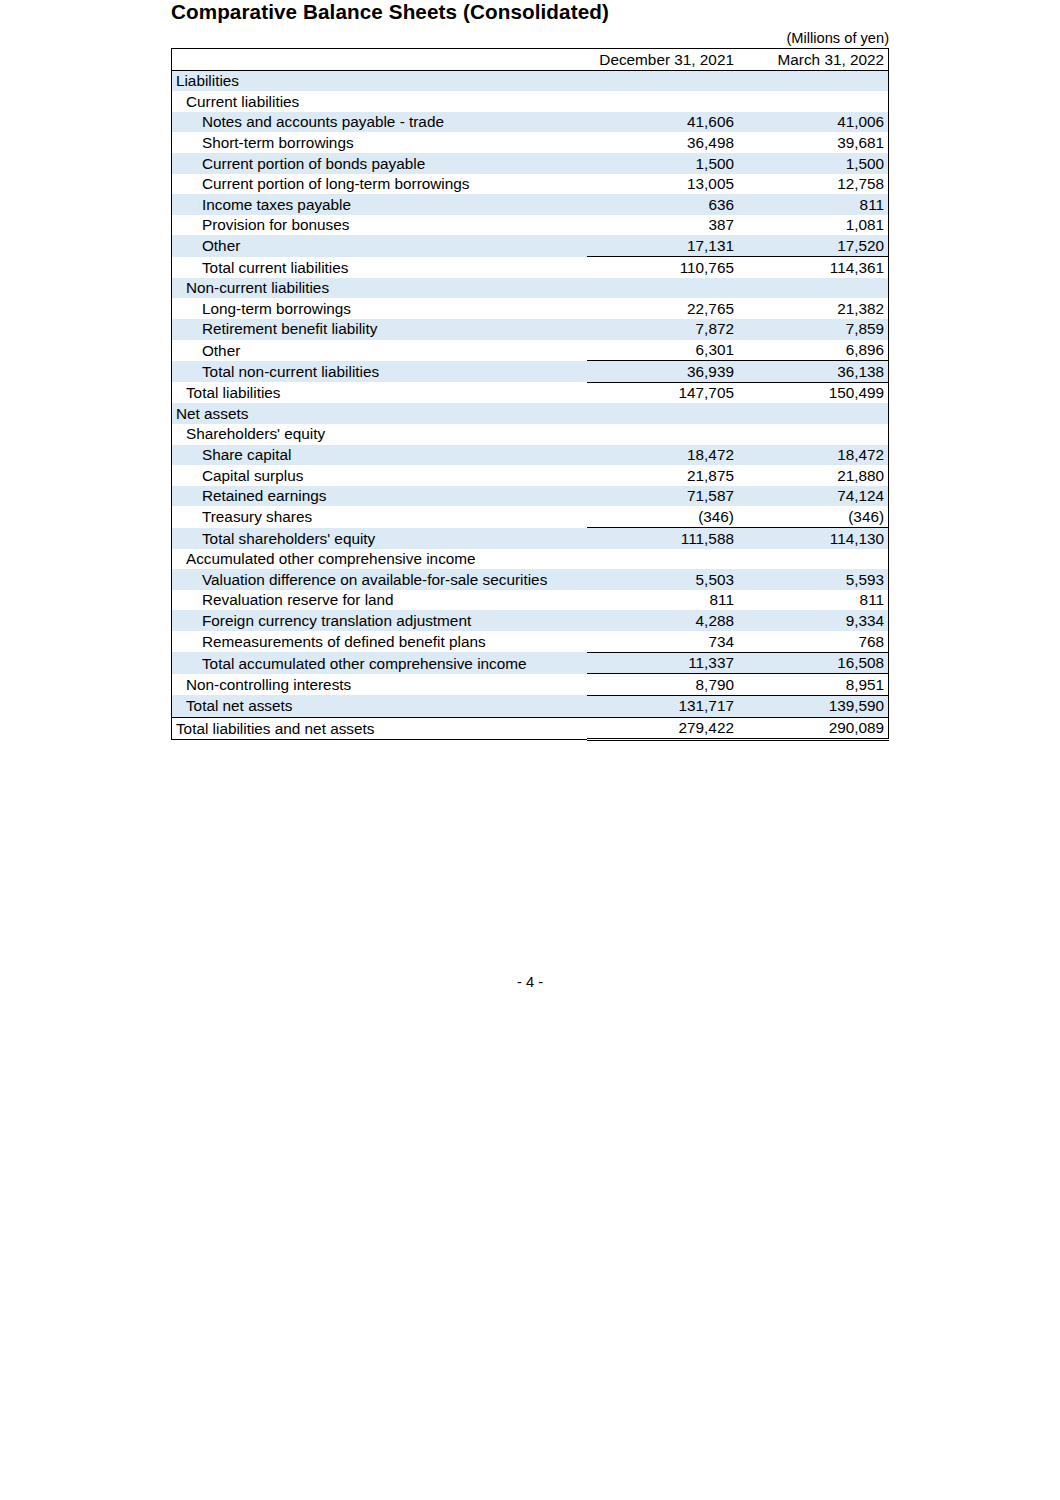Comparative Balance Sheets (Consolidated)
(Millions of yen)
| | December 31, 2021 | March 31, 2022 |
| --- | --- | --- |
| Liabilities | | |
| Current liabilities | | |
| Notes and accounts payable - trade | 41,606 | 41,006 |
| Short-term borrowings | 36,498 | 39,681 |
| Current portion of bonds payable | 1,500 | 1,500 |
| Current portion of long-term borrowings | 13,005 | 12,758 |
| Income taxes payable | 636 | 811 |
| Provision for bonuses | 387 | 1,081 |
| Other | 17,131 | 17,520 |
| Total current liabilities | 110,765 | 114,361 |
| Non-current liabilities | | |
| Long-term borrowings | 22,765 | 21,382 |
| Retirement benefit liability | 7,872 | 7,859 |
| Other | 6,301 | 6,896 |
| Total non-current liabilities | 36,939 | 36,138 |
| Total liabilities | 147,705 | 150,499 |
| Net assets | | |
| Shareholders' equity | | |
| Share capital | 18,472 | 18,472 |
| Capital surplus | 21,875 | 21,880 |
| Retained earnings | 71,587 | 74,124 |
| Treasury shares | (346) | (346) |
| Total shareholders' equity | 111,588 | 114,130 |
| Accumulated other comprehensive income | | |
| Valuation difference on available-for-sale securities | 5,503 | 5,593 |
| Revaluation reserve for land | 811 | 811 |
| Foreign currency translation adjustment | 4,288 | 9,334 |
| Remeasurements of defined benefit plans | 734 | 768 |
| Total accumulated other comprehensive income | 11,337 | 16,508 |
| Non-controlling interests | 8,790 | 8,951 |
| Total net assets | 131,717 | 139,590 |
| Total liabilities and net assets | 279,422 | 290,089 |
- 4 -